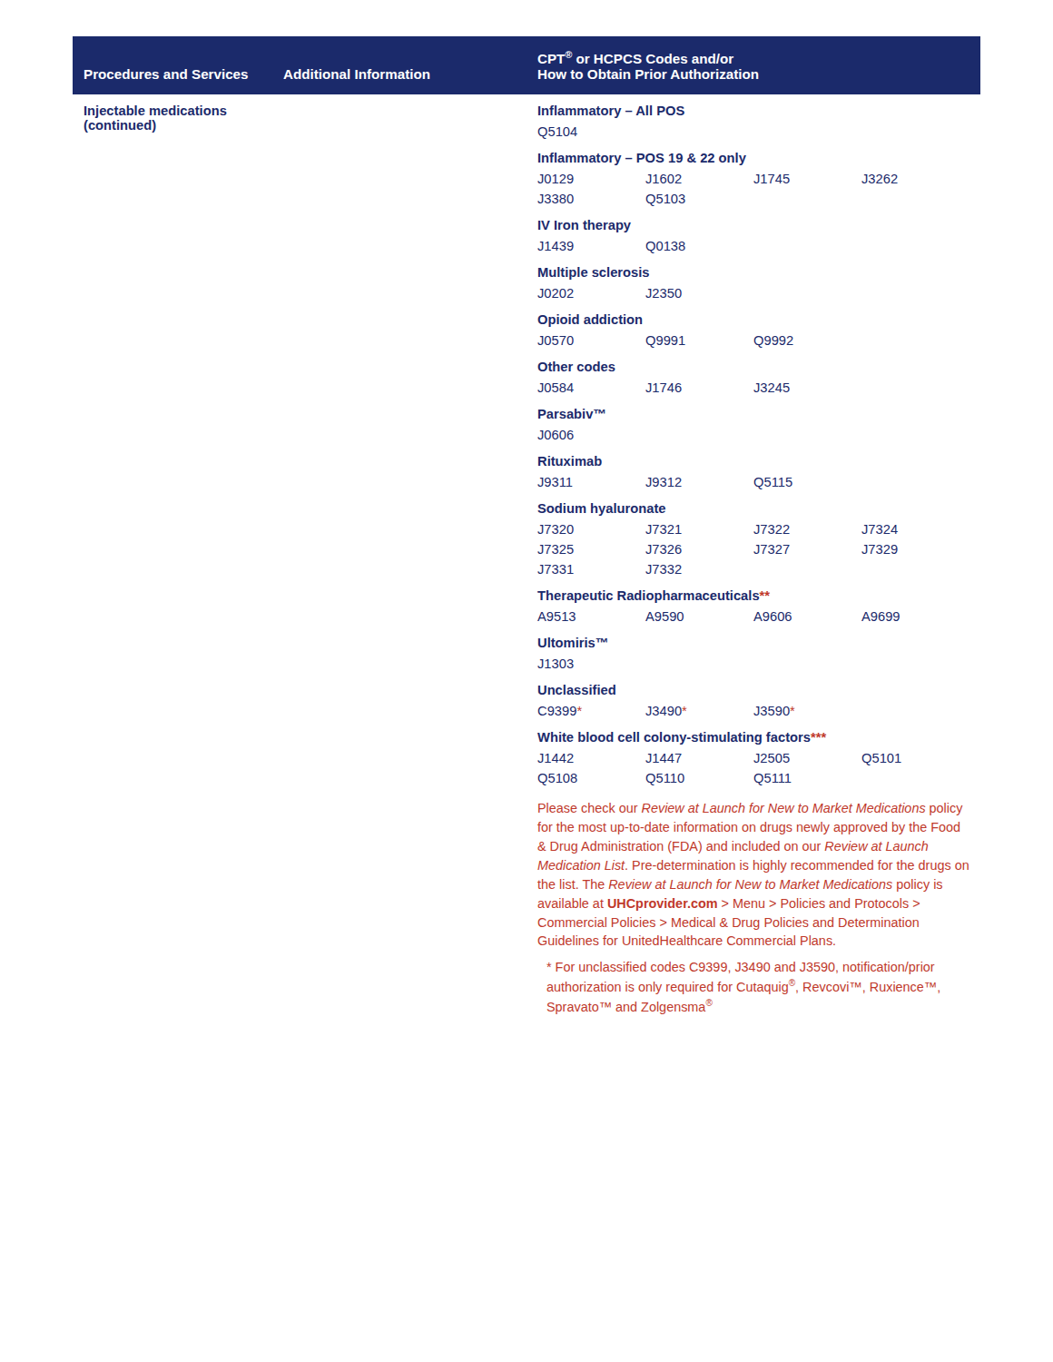| Procedures and Services | Additional Information | CPT ® or HCPCS Codes and/or How to Obtain Prior Authorization |
| --- | --- | --- |
| Injectable medications (continued) | | Inflammatory – All POS / Q5104 / / / / Inflammatory – POS 19 & 22 only / J0129 / J1602 / J1745 / J3262 / / J3380 / Q5103 / / / IV Iron therapy / J1439 / Q0138 / / / Multiple sclerosis / J0202 / J2350 / / / Opioid addiction / J0570 / Q9991 / Q9992 / / Other codes / J0584 / J1746 / J3245 / / Parsabiv™ / J0606 / / / / Rituximab / J9311 / J9312 / Q5115 / / Sodium hyaluronate / J7320 / J7321 / J7322 / J7324 / / J7325 / J7326 / J7327 / J7329 / / J7331 / J7332 / / / Therapeutic Radiopharmaceuticals ** / A9513 / A9590 / A9606 / A9699 / Ultomiris™ / J1303 / / / / Unclassified / C9399 * / J3490 * / J3590 * / / White blood cell colony-stimulating factors *** / J1442 / J1447 / J2505 / Q5101 / / Q5108 / Q5110 / Q5111 / / Please check our Review at Launch for New to Market Medications policy for the most up-to-date information on drugs newly approved by the Food & Drug Administration (FDA) and included on our Review at Launch Medication List . Pre-determination is highly recommended for the drugs on the list. The Review at Launch for New to Market Medications policy is available at UHCprovider.com > Menu > Policies and Protocols > Commercial Policies > Medical & Drug Policies and Determination Guidelines for UnitedHealthcare Commercial Plans. * For unclassified codes C9399, J3490 and J3590, notification/prior authorization is only required for Cutaquig ® , Revcovi™, Ruxience™, Spravato™ and Zolgensma ® |